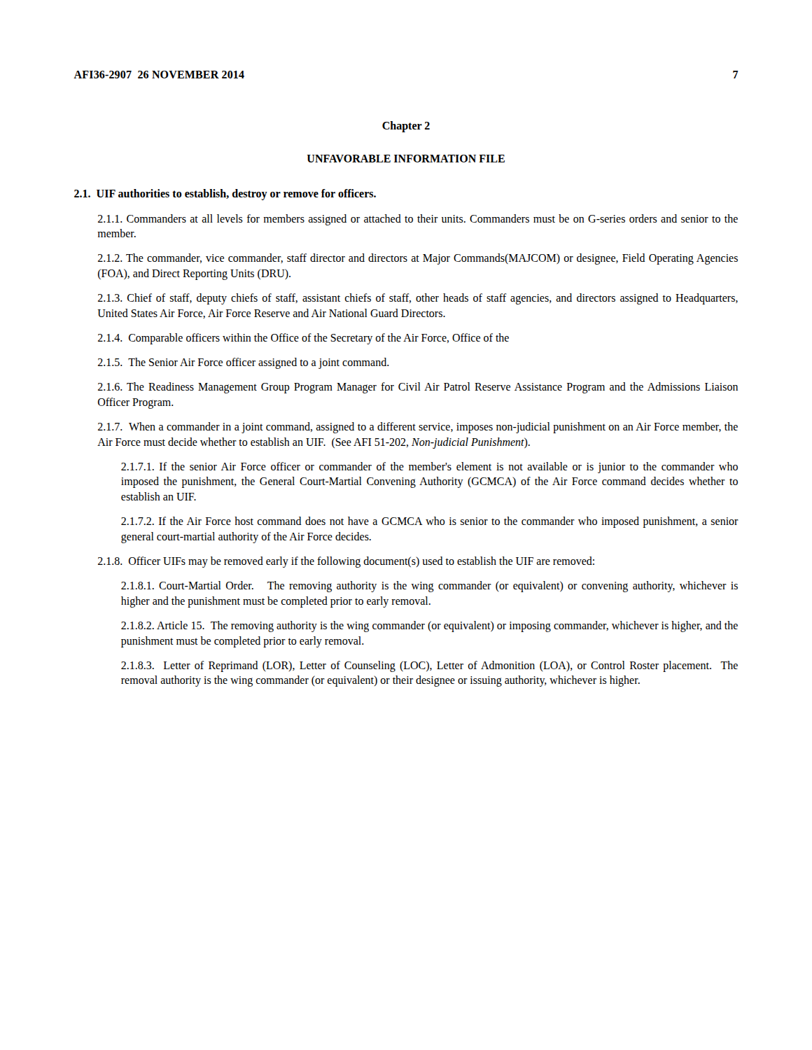AFI36-2907 26 NOVEMBER 2014 7
Chapter 2
UNFAVORABLE INFORMATION FILE
2.1. UIF authorities to establish, destroy or remove for officers.
2.1.1. Commanders at all levels for members assigned or attached to their units. Commanders must be on G-series orders and senior to the member.
2.1.2. The commander, vice commander, staff director and directors at Major Commands(MAJCOM) or designee, Field Operating Agencies (FOA), and Direct Reporting Units (DRU).
2.1.3. Chief of staff, deputy chiefs of staff, assistant chiefs of staff, other heads of staff agencies, and directors assigned to Headquarters, United States Air Force, Air Force Reserve and Air National Guard Directors.
2.1.4. Comparable officers within the Office of the Secretary of the Air Force, Office of the
2.1.5. The Senior Air Force officer assigned to a joint command.
2.1.6. The Readiness Management Group Program Manager for Civil Air Patrol Reserve Assistance Program and the Admissions Liaison Officer Program.
2.1.7. When a commander in a joint command, assigned to a different service, imposes non-judicial punishment on an Air Force member, the Air Force must decide whether to establish an UIF. (See AFI 51-202, Non-judicial Punishment).
2.1.7.1. If the senior Air Force officer or commander of the member's element is not available or is junior to the commander who imposed the punishment, the General Court-Martial Convening Authority (GCMCA) of the Air Force command decides whether to establish an UIF.
2.1.7.2. If the Air Force host command does not have a GCMCA who is senior to the commander who imposed punishment, a senior general court-martial authority of the Air Force decides.
2.1.8. Officer UIFs may be removed early if the following document(s) used to establish the UIF are removed:
2.1.8.1. Court-Martial Order. The removing authority is the wing commander (or equivalent) or convening authority, whichever is higher and the punishment must be completed prior to early removal.
2.1.8.2. Article 15. The removing authority is the wing commander (or equivalent) or imposing commander, whichever is higher, and the punishment must be completed prior to early removal.
2.1.8.3. Letter of Reprimand (LOR), Letter of Counseling (LOC), Letter of Admonition (LOA), or Control Roster placement. The removal authority is the wing commander (or equivalent) or their designee or issuing authority, whichever is higher.